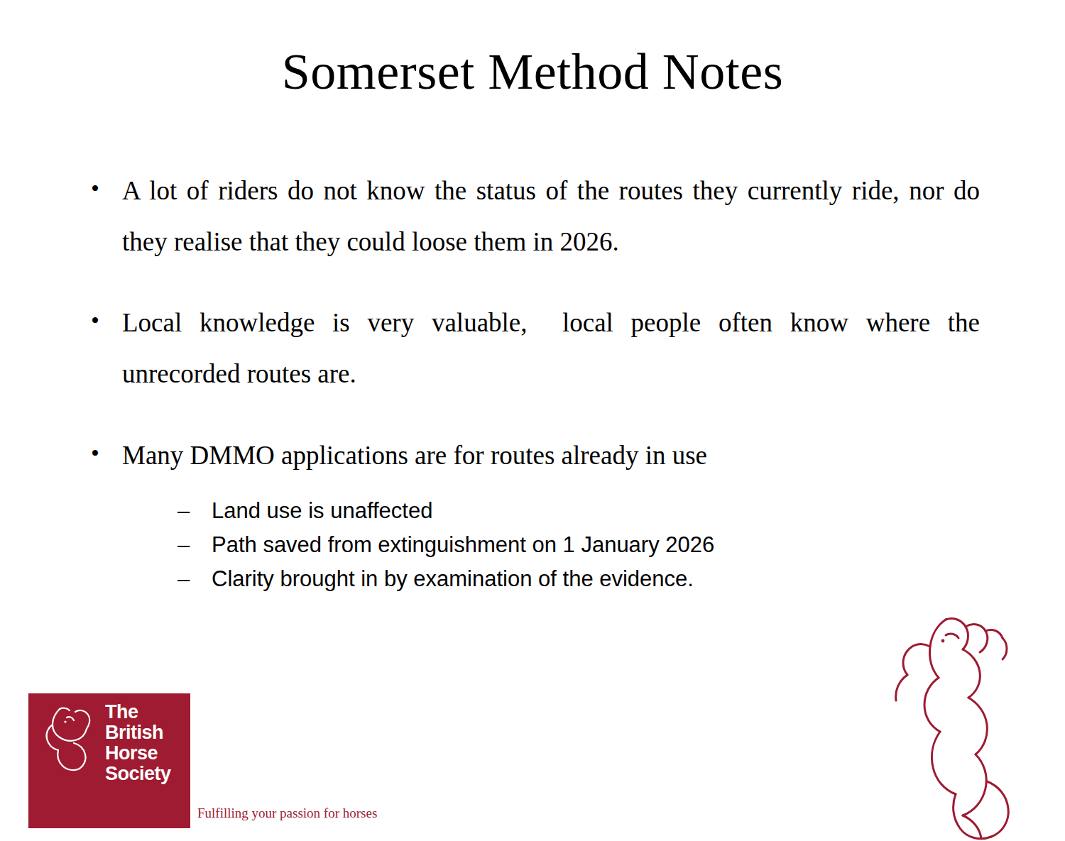Somerset Method Notes
A lot of riders do not know the status of the routes they currently ride, nor do they realise that they could loose them in 2026.
Local knowledge is very valuable, local people often know where the unrecorded routes are.
Many DMMO applications are for routes already in use
Land use is unaffected
Path saved from extinguishment on 1 January 2026
Clarity brought in by examination of the evidence.
The
British
Horse
Society
Fulfilling your passion for horses